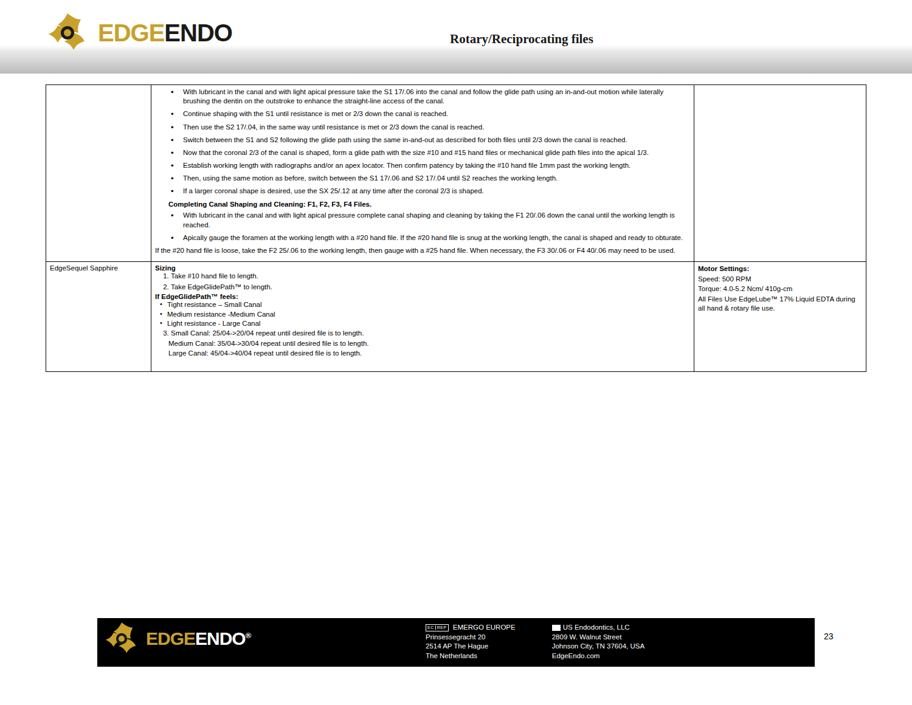EDGE ENDO
Rotary/Reciprocating files
| | With lubricant in the canal and with light apical pressure take the S1 17/.06 into the canal and follow the glide path using an in-and-out motion while laterally brushing the dentin on the outstroke to enhance the straight-line access of the canal. Continue shaping with the S1 until resistance is met or 2/3 down the canal is reached. Then use the S2 17/.04, in the same way until resistance is met or 2/3 down the canal is reached. Switch between the S1 and S2 following the glide path using the same in-and-out as described for both files until 2/3 down the canal is reached. Now that the coronal 2/3 of the canal is shaped, form a glide path with the size #10 and #15 hand files or mechanical glide path files into the apical 1/3. Establish working length with radiographs and/or an apex locator. Then confirm patency by taking the #10 hand file 1mm past the working length. Then, using the same motion as before, switch between the S1 17/.06 and S2 17/.04 until S2 reaches the working length. If a larger coronal shape is desired, use the SX 25/.12 at any time after the coronal 2/3 is shaped. Completing Canal Shaping and Cleaning: F1, F2, F3, F4 Files. With lubricant in the canal and with light apical pressure complete canal shaping and cleaning by taking the F1 20/.06 down the canal until the working length is reached. Apically gauge the foramen at the working length with a #20 hand file. If the #20 hand file is snug at the working length, the canal is shaped and ready to obturate. If the #20 hand file is loose, take the F2 25/.06 to the working length, then gauge with a #25 hand file. When necessary, the F3 30/.06 or F4 40/.06 may need to be used. | |
| EdgeSequel Sapphire | Sizing Take #10 hand file to length. Take EdgeGlidePath™ to length. If EdgeGlidePath™ feels: Tight resistance – Small Canal Medium resistance -Medium Canal Light resistance - Large Canal Small Canal: 25/04->20/04 repeat until desired file is to length. Medium Canal: 35/04->30/04 repeat until desired file is to length. Large Canal: 45/04->40/04 repeat until desired file is to length. | Motor Settings: Speed: 500 RPM Torque: 4.0-5.2 Ncm/ 410g-cm All Files Use EdgeLube™ 17% Liquid EDTA during all hand & rotary file use. |
EDGE ENDO®
ECREP EMERGO EUROPE
Prinsessegracht 20
2514 AP The Hague
The Netherlands
US Endodontics, LLC
2809 W. Walnut Street
Johnson City, TN 37604, USA
EdgeEndo.com
23